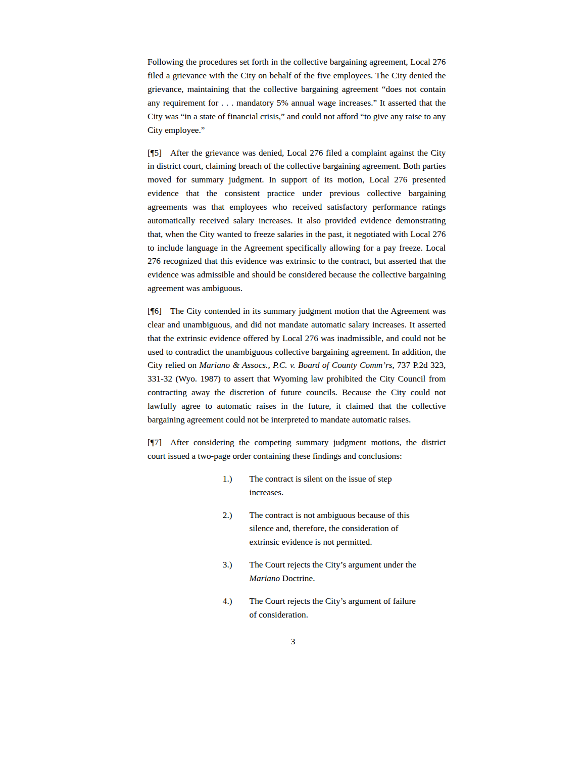Following the procedures set forth in the collective bargaining agreement, Local 276 filed a grievance with the City on behalf of the five employees. The City denied the grievance, maintaining that the collective bargaining agreement “does not contain any requirement for . . . mandatory 5% annual wage increases.” It asserted that the City was “in a state of financial crisis,” and could not afford “to give any raise to any City employee.”
[¶5] After the grievance was denied, Local 276 filed a complaint against the City in district court, claiming breach of the collective bargaining agreement. Both parties moved for summary judgment. In support of its motion, Local 276 presented evidence that the consistent practice under previous collective bargaining agreements was that employees who received satisfactory performance ratings automatically received salary increases. It also provided evidence demonstrating that, when the City wanted to freeze salaries in the past, it negotiated with Local 276 to include language in the Agreement specifically allowing for a pay freeze. Local 276 recognized that this evidence was extrinsic to the contract, but asserted that the evidence was admissible and should be considered because the collective bargaining agreement was ambiguous.
[¶6] The City contended in its summary judgment motion that the Agreement was clear and unambiguous, and did not mandate automatic salary increases. It asserted that the extrinsic evidence offered by Local 276 was inadmissible, and could not be used to contradict the unambiguous collective bargaining agreement. In addition, the City relied on Mariano & Assocs., P.C. v. Board of County Comm’rs, 737 P.2d 323, 331-32 (Wyo. 1987) to assert that Wyoming law prohibited the City Council from contracting away the discretion of future councils. Because the City could not lawfully agree to automatic raises in the future, it claimed that the collective bargaining agreement could not be interpreted to mandate automatic raises.
[¶7] After considering the competing summary judgment motions, the district court issued a two-page order containing these findings and conclusions:
1.) The contract is silent on the issue of step increases.
2.) The contract is not ambiguous because of this silence and, therefore, the consideration of extrinsic evidence is not permitted.
3.) The Court rejects the City’s argument under the Mariano Doctrine.
4.) The Court rejects the City’s argument of failure of consideration.
3